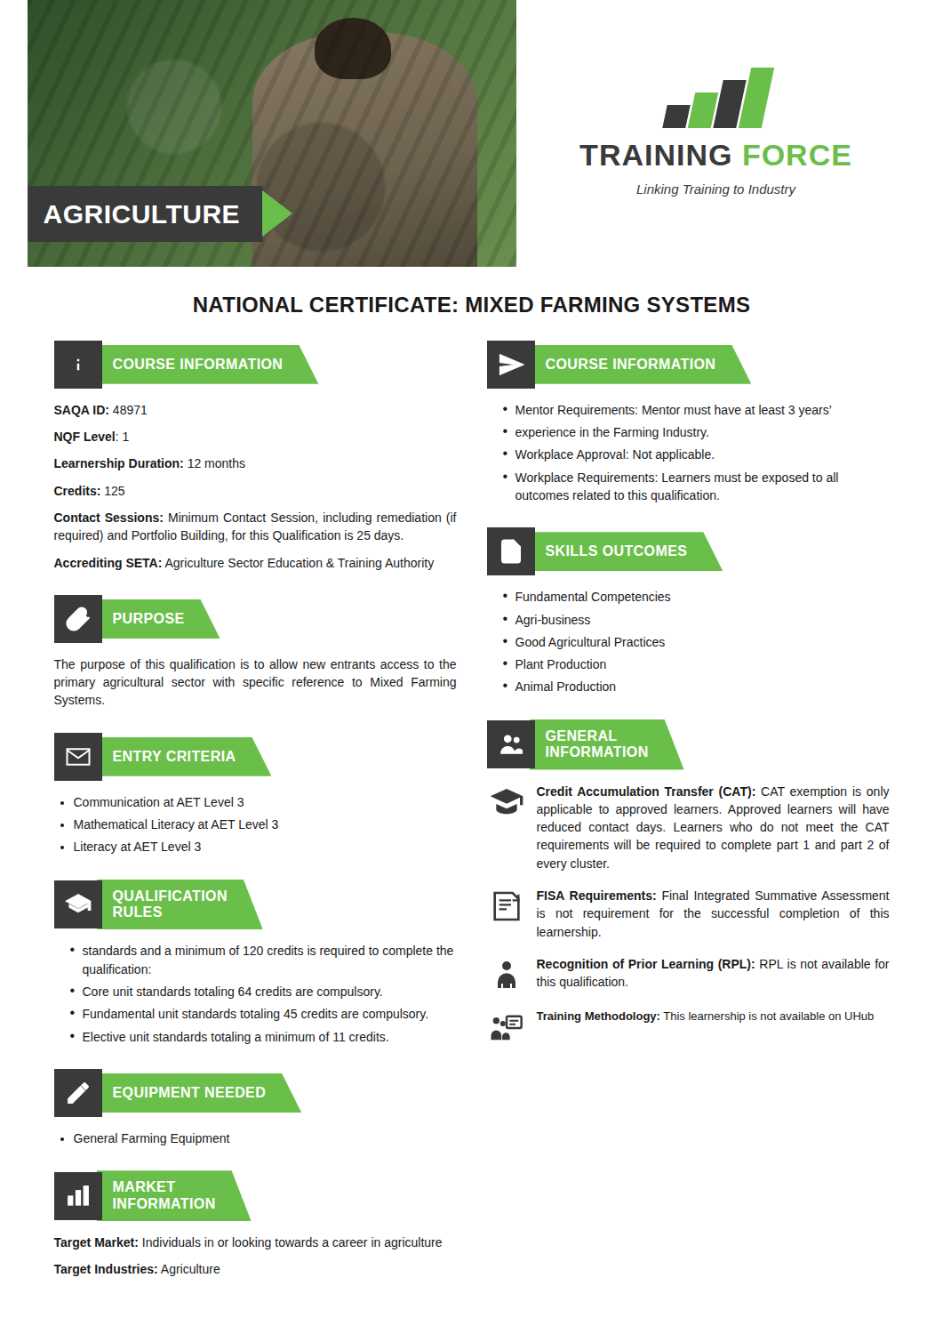AGRICULTURE
TRAINING FORCE
Linking Training to Industry
NATIONAL CERTIFICATE: MIXED FARMING SYSTEMS
COURSE INFORMATION
SAQA ID: 48971
NQF Level: 1
Learnership Duration: 12 months
Credits: 125
Contact Sessions: Minimum Contact Session, including remediation (if required) and Portfolio Building, for this Qualification is 25 days.
Accrediting SETA: Agriculture Sector Education & Training Authority
PURPOSE
The purpose of this qualification is to allow new entrants access to the primary agricultural sector with specific reference to Mixed Farming Systems.
ENTRY CRITERIA
Communication at AET Level 3
Mathematical Literacy at AET Level 3
Literacy at AET Level 3
QUALIFICATION
RULES
standards and a minimum of 120 credits is required to complete the qualification:
Core unit standards totaling 64 credits are compulsory.
Fundamental unit standards totaling 45 credits are compulsory.
Elective unit standards totaling a minimum of 11 credits.
EQUIPMENT NEEDED
General Farming Equipment
MARKET
INFORMATION
Target Market: Individuals in or looking towards a career in agriculture
Target Industries: Agriculture
COURSE INFORMATION
Mentor Requirements: Mentor must have at least 3 years’
experience in the Farming Industry.
Workplace Approval: Not applicable.
Workplace Requirements: Learners must be exposed to all outcomes related to this qualification.
SKILLS OUTCOMES
Fundamental Competencies
Agri-business
Good Agricultural Practices
Plant Production
Animal Production
GENERAL
INFORMATION
Credit Accumulation Transfer (CAT): CAT exemption is only applicable to approved learners. Approved learners will have reduced contact days. Learners who do not meet the CAT requirements will be required to complete part 1 and part 2 of every cluster.
FISA Requirements: Final Integrated Summative Assessment is not requirement for the successful completion of this learnership.
Recognition of Prior Learning (RPL): RPL is not available for this qualification.
Training Methodology: This learnership is not available on UHub